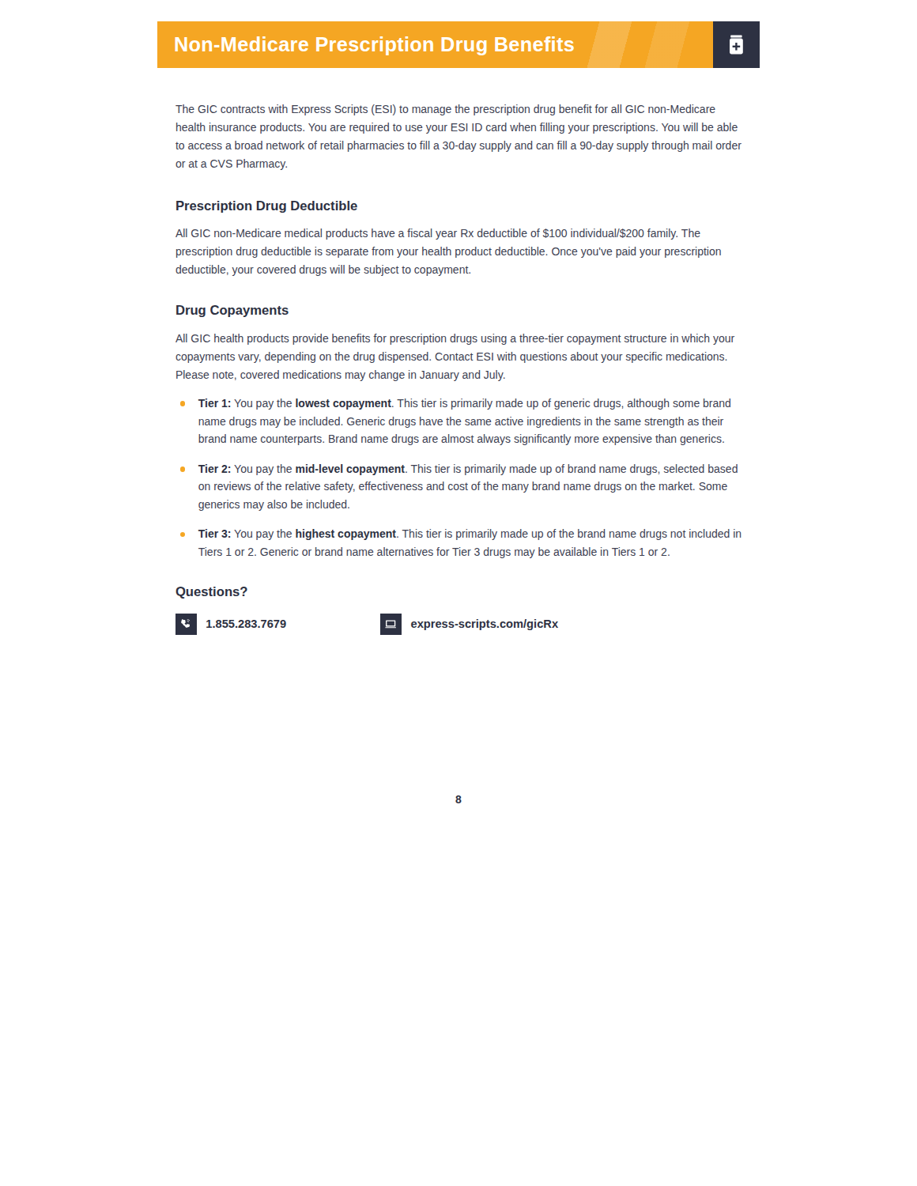Non-Medicare Prescription Drug Benefits
The GIC contracts with Express Scripts (ESI) to manage the prescription drug benefit for all GIC non-Medicare health insurance products. You are required to use your ESI ID card when filling your prescriptions. You will be able to access a broad network of retail pharmacies to fill a 30-day supply and can fill a 90-day supply through mail order or at a CVS Pharmacy.
Prescription Drug Deductible
All GIC non-Medicare medical products have a fiscal year Rx deductible of $100 individual/$200 family. The prescription drug deductible is separate from your health product deductible. Once you've paid your prescription deductible, your covered drugs will be subject to copayment.
Drug Copayments
All GIC health products provide benefits for prescription drugs using a three-tier copayment structure in which your copayments vary, depending on the drug dispensed. Contact ESI with questions about your specific medications. Please note, covered medications may change in January and July.
Tier 1: You pay the lowest copayment. This tier is primarily made up of generic drugs, although some brand name drugs may be included. Generic drugs have the same active ingredients in the same strength as their brand name counterparts. Brand name drugs are almost always significantly more expensive than generics.
Tier 2: You pay the mid-level copayment. This tier is primarily made up of brand name drugs, selected based on reviews of the relative safety, effectiveness and cost of the many brand name drugs on the market. Some generics may also be included.
Tier 3: You pay the highest copayment. This tier is primarily made up of the brand name drugs not included in Tiers 1 or 2. Generic or brand name alternatives for Tier 3 drugs may be available in Tiers 1 or 2.
Questions?
1.855.283.7679
express-scripts.com/gicRx
8